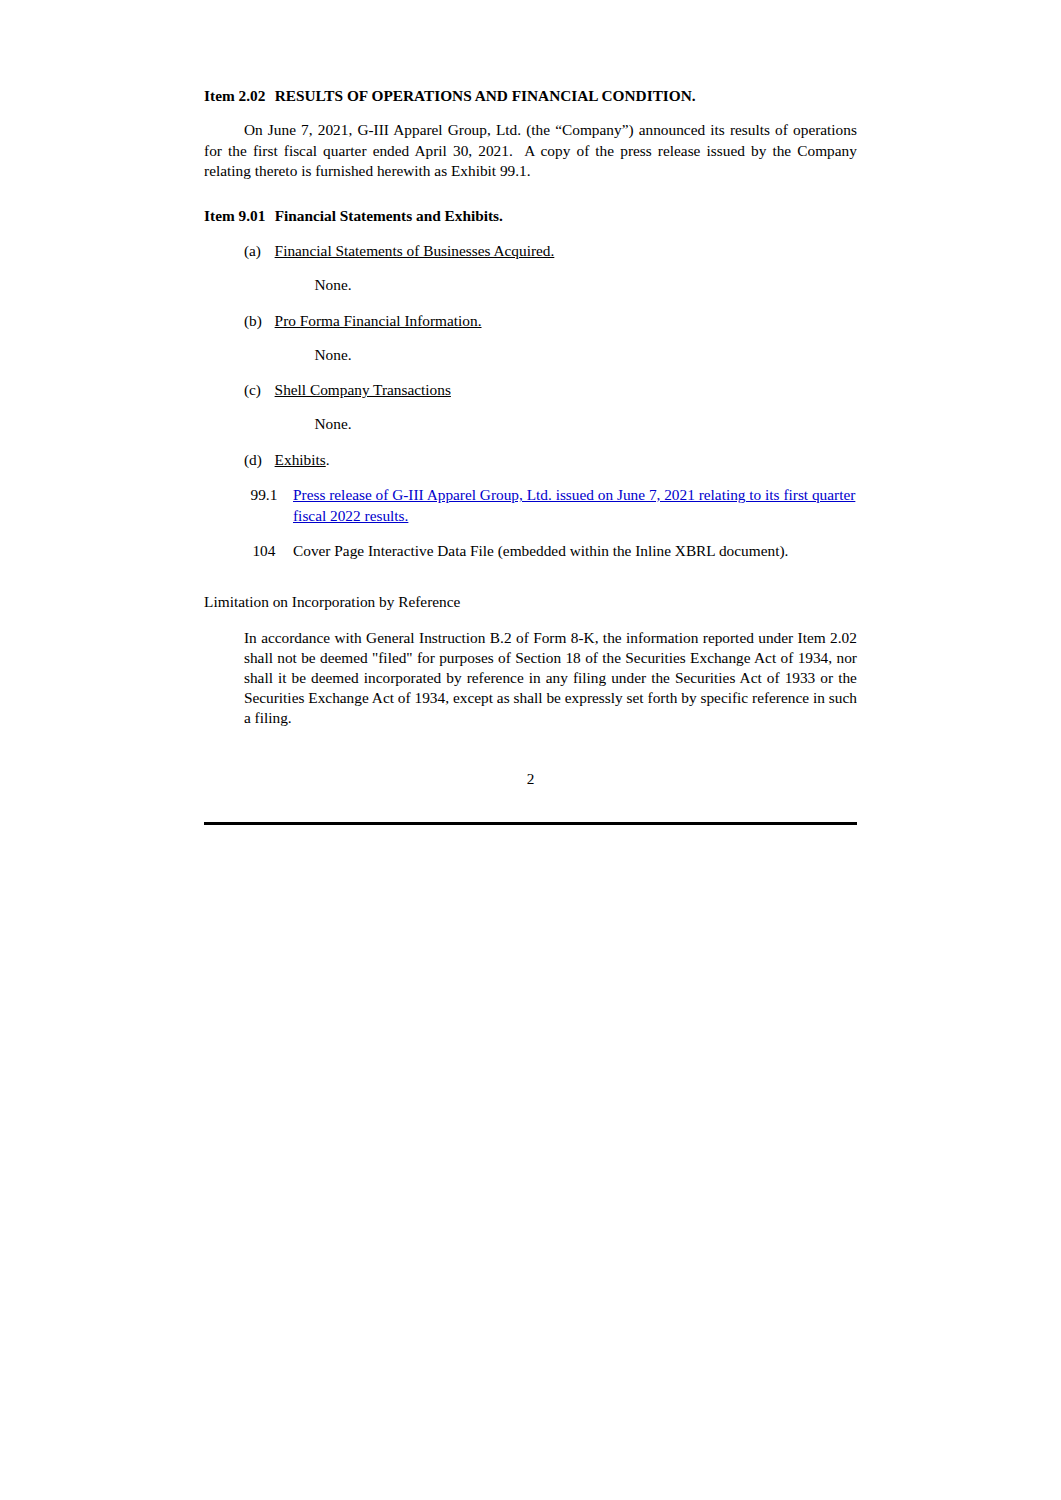Item 2.02 RESULTS OF OPERATIONS AND FINANCIAL CONDITION.
On June 7, 2021, G-III Apparel Group, Ltd. (the “Company”) announced its results of operations for the first fiscal quarter ended April 30, 2021. A copy of the press release issued by the Company relating thereto is furnished herewith as Exhibit 99.1.
Item 9.01 Financial Statements and Exhibits.
(a) Financial Statements of Businesses Acquired.
None.
(b) Pro Forma Financial Information.
None.
(c) Shell Company Transactions
None.
(d) Exhibits.
99.1
Press release of G-III Apparel Group, Ltd. issued on June 7, 2021 relating to its first quarter fiscal 2022 results.
104
Cover Page Interactive Data File (embedded within the Inline XBRL document).
Limitation on Incorporation by Reference
In accordance with General Instruction B.2 of Form 8-K, the information reported under Item 2.02 shall not be deemed "filed" for purposes of Section 18 of the Securities Exchange Act of 1934, nor shall it be deemed incorporated by reference in any filing under the Securities Act of 1933 or the Securities Exchange Act of 1934, except as shall be expressly set forth by specific reference in such a filing.
2